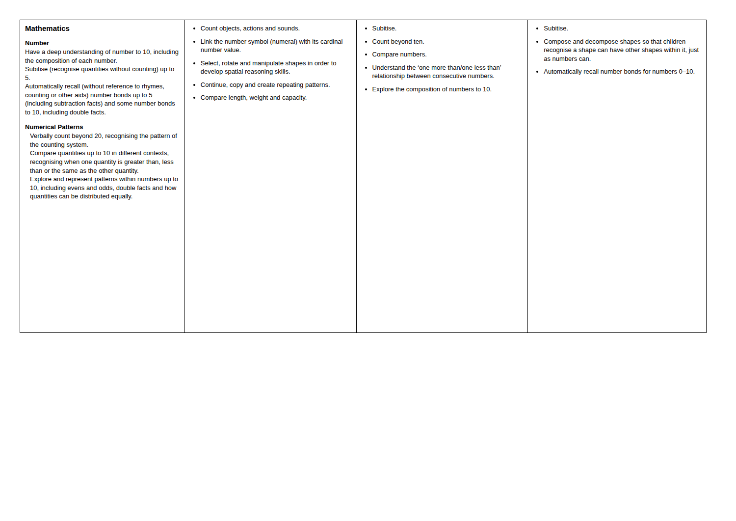| Mathematics Number Have a deep understanding of number to 10, including the composition of each number. Subitise (recognise quantities without counting) up to 5. Automatically recall (without reference to rhymes, counting or other aids) number bonds up to 5 (including subtraction facts) and some number bonds to 10, including double facts. Numerical Patterns Verbally count beyond 20, recognising the pattern of the counting system. Compare quantities up to 10 in different contexts, recognising when one quantity is greater than, less than or the same as the other quantity. Explore and represent patterns within numbers up to 10, including evens and odds, double facts and how quantities can be distributed equally. | Count objects, actions and sounds. Link the number symbol (numeral) with its cardinal number value. Select, rotate and manipulate shapes in order to develop spatial reasoning skills. Continue, copy and create repeating patterns. Compare length, weight and capacity. | Subitise. Count beyond ten. Compare numbers. Understand the ‘one more than/one less than’ relationship between consecutive numbers. Explore the composition of numbers to 10. | Subitise. Compose and decompose shapes so that children recognise a shape can have other shapes within it, just as numbers can. Automatically recall number bonds for numbers 0–10. |